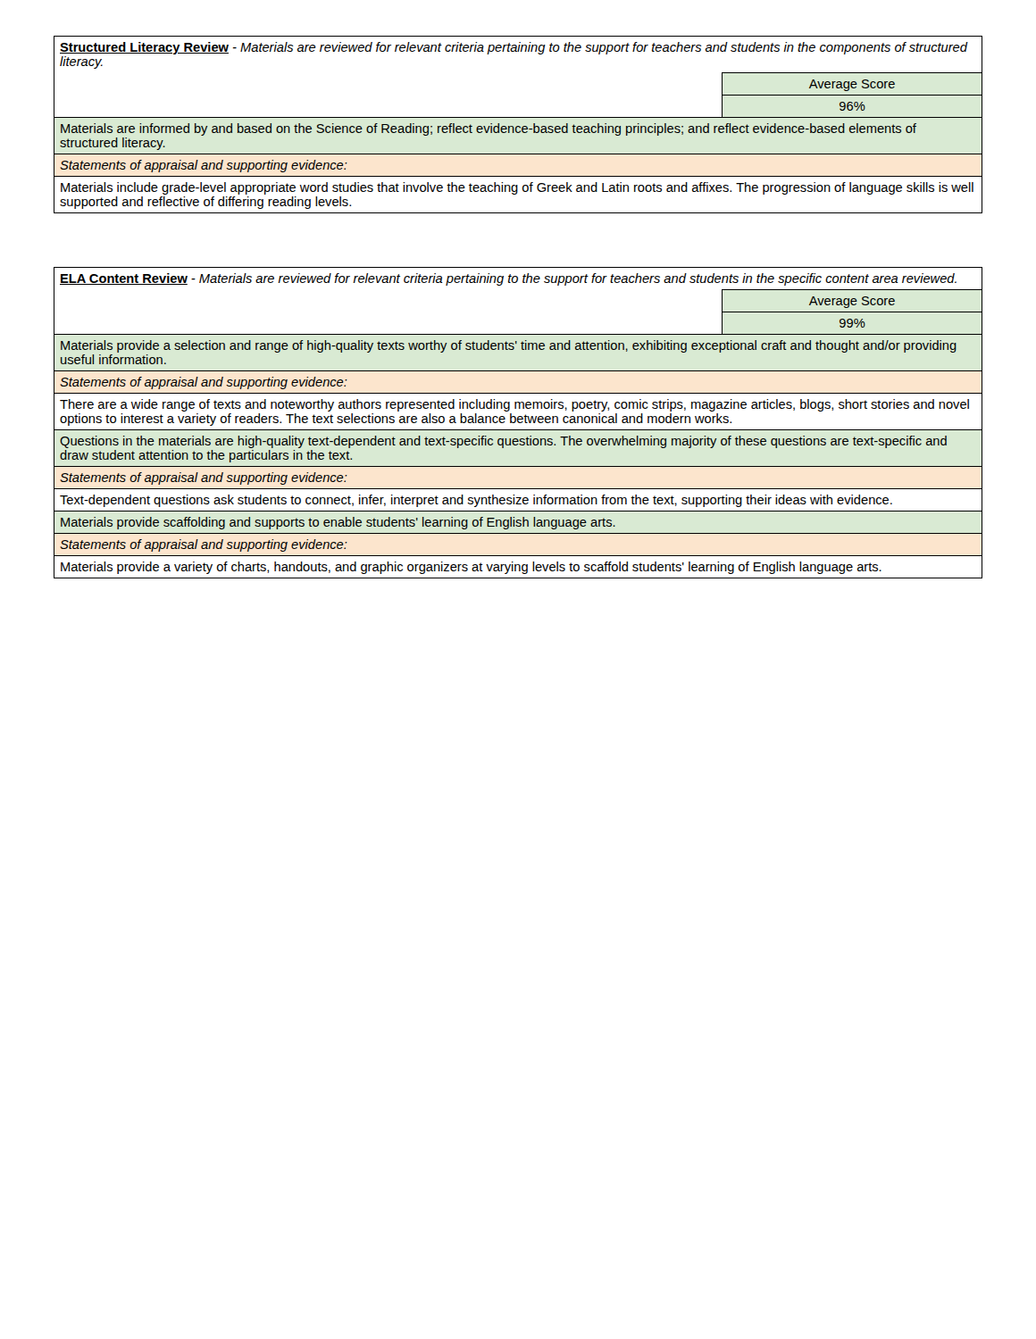| Structured Literacy Review - Materials are reviewed for relevant criteria pertaining to the support for teachers and students in the components of structured literacy. |
| | Average Score |
| | 96% |
| Materials are informed by and based on the Science of Reading; reflect evidence-based teaching principles; and reflect evidence-based elements of structured literacy. |
| Statements of appraisal and supporting evidence: |
| Materials include grade-level appropriate word studies that involve the teaching of Greek and Latin roots and affixes. The progression of language skills is well supported and reflective of differing reading levels. |
| ELA Content Review - Materials are reviewed for relevant criteria pertaining to the support for teachers and students in the specific content area reviewed. |
| | Average Score |
| | 99% |
| Materials provide a selection and range of high-quality texts worthy of students' time and attention, exhibiting exceptional craft and thought and/or providing useful information. |
| Statements of appraisal and supporting evidence: |
| There are a wide range of texts and noteworthy authors represented including memoirs, poetry, comic strips, magazine articles, blogs, short stories and novel options to interest a variety of readers. The text selections are also a balance between canonical and modern works. |
| Questions in the materials are high-quality text-dependent and text-specific questions. The overwhelming majority of these questions are text-specific and draw student attention to the particulars in the text. |
| Statements of appraisal and supporting evidence: |
| Text-dependent questions ask students to connect, infer, interpret and synthesize information from the text, supporting their ideas with evidence. |
| Materials provide scaffolding and supports to enable students' learning of English language arts. |
| Statements of appraisal and supporting evidence: |
| Materials provide a variety of charts, handouts, and graphic organizers at varying levels to scaffold students' learning of English language arts. |